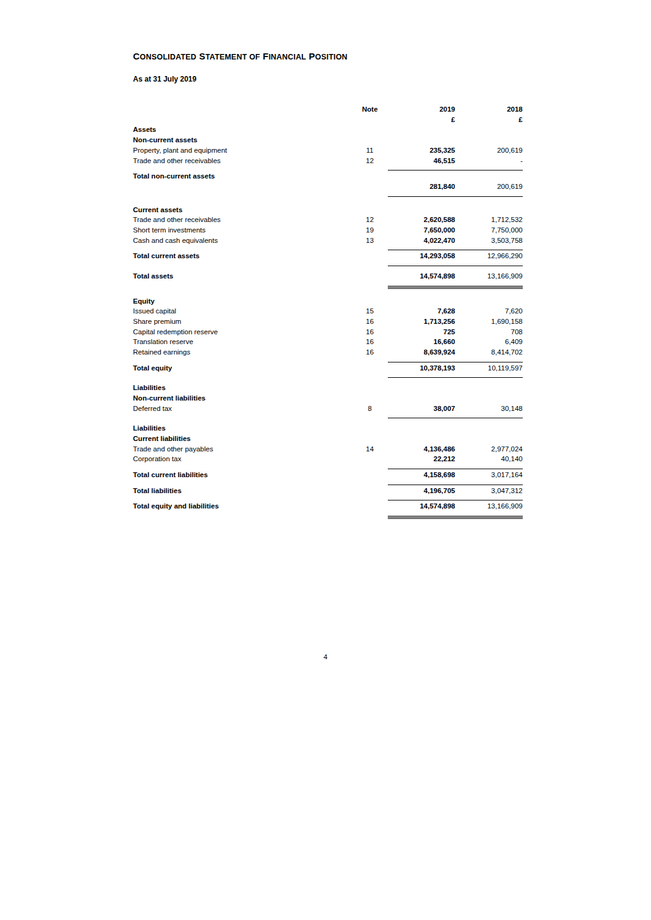CONSOLIDATED STATEMENT OF FINANCIAL POSITION
As at 31 July 2019
| | Note | 2019 | 2018 |
| | | £ | £ |
| Assets | | | |
| Non-current assets | | | |
| Property, plant and equipment | 11 | 235,325 | 200,619 |
| Trade and other receivables | 12 | 46,515 | - |
| Total non-current assets | | | |
| | | 281,840 | 200,619 |
| Current assets | | | |
| Trade and other receivables | 12 | 2,620,588 | 1,712,532 |
| Short term investments | 19 | 7,650,000 | 7,750,000 |
| Cash and cash equivalents | 13 | 4,022,470 | 3,503,758 |
| Total current assets | | 14,293,058 | 12,966,290 |
| Total assets | | 14,574,898 | 13,166,909 |
| Equity | | | |
| Issued capital | 15 | 7,628 | 7,620 |
| Share premium | 16 | 1,713,256 | 1,690,158 |
| Capital redemption reserve | 16 | 725 | 708 |
| Translation reserve | 16 | 16,660 | 6,409 |
| Retained earnings | 16 | 8,639,924 | 8,414,702 |
| Total equity | | 10,378,193 | 10,119,597 |
| Liabilities | | | |
| Non-current liabilities | | | |
| Deferred tax | 8 | 38,007 | 30,148 |
| Liabilities | | | |
| Current liabilities | | | |
| Trade and other payables | 14 | 4,136,486 | 2,977,024 |
| Corporation tax | | 22,212 | 40,140 |
| Total current liabilities | | 4,158,698 | 3,017,164 |
| Total liabilities | | 4,196,705 | 3,047,312 |
| Total equity and liabilities | | 14,574,898 | 13,166,909 |
4